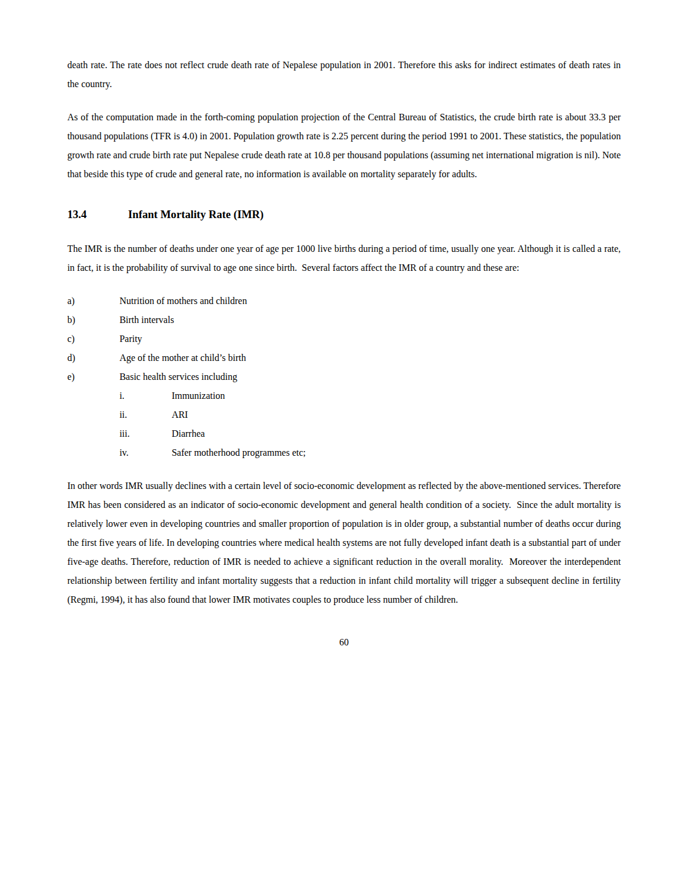death rate. The rate does not reflect crude death rate of Nepalese population in 2001. Therefore this asks for indirect estimates of death rates in the country.
As of the computation made in the forth-coming population projection of the Central Bureau of Statistics, the crude birth rate is about 33.3 per thousand populations (TFR is 4.0) in 2001. Population growth rate is 2.25 percent during the period 1991 to 2001. These statistics, the population growth rate and crude birth rate put Nepalese crude death rate at 10.8 per thousand populations (assuming net international migration is nil). Note that beside this type of crude and general rate, no information is available on mortality separately for adults.
13.4 Infant Mortality Rate (IMR)
The IMR is the number of deaths under one year of age per 1000 live births during a period of time, usually one year. Although it is called a rate, in fact, it is the probability of survival to age one since birth. Several factors affect the IMR of a country and these are:
a) Nutrition of mothers and children
b) Birth intervals
c) Parity
d) Age of the mother at child’s birth
e) Basic health services including
i. Immunization
ii. ARI
iii. Diarrhea
iv. Safer motherhood programmes etc;
In other words IMR usually declines with a certain level of socio-economic development as reflected by the above-mentioned services. Therefore IMR has been considered as an indicator of socio-economic development and general health condition of a society. Since the adult mortality is relatively lower even in developing countries and smaller proportion of population is in older group, a substantial number of deaths occur during the first five years of life. In developing countries where medical health systems are not fully developed infant death is a substantial part of under five-age deaths. Therefore, reduction of IMR is needed to achieve a significant reduction in the overall morality. Moreover the interdependent relationship between fertility and infant mortality suggests that a reduction in infant child mortality will trigger a subsequent decline in fertility (Regmi, 1994), it has also found that lower IMR motivates couples to produce less number of children.
60